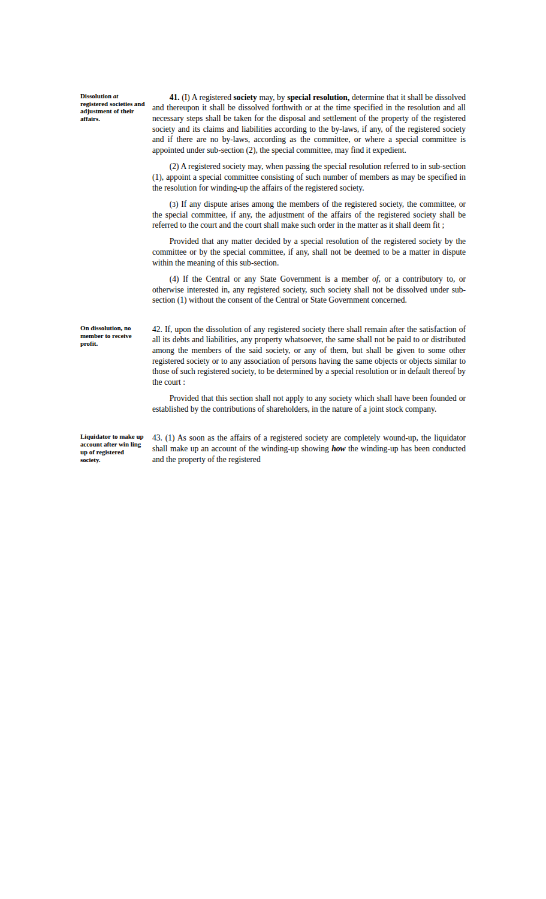Dissolution at registered societies and adjustment of their affairs.
41. (I) A registered society may, by special resolution, determine that it shall be dissolved and thereupon it shall be dissolved forthwith or at the time specified in the resolution and all necessary steps shall be taken for the disposal and settlement of the property of the registered society and its claims and liabilities according to the by-laws, if any, of the registered society and if there are no by-laws, according as the committee, or where a special committee is appointed under sub-section (2), the special committee, may find it expedient.
(2) A registered society may, when passing the special resolution referred to in sub-section (1), appoint a special committee consisting of such number of members as may be specified in the resolution for winding-up the affairs of the registered society.
(3) If any dispute arises among the members of the registered society, the committee, or the special committee, if any, the adjustment of the affairs of the registered society shall be referred to the court and the court shall make such order in the matter as it shall deem fit ;
Provided that any matter decided by a special resolution of the registered society by the committee or by the special committee, if any, shall not be deemed to be a matter in dispute within the meaning of this sub-section.
(4) If the Central or any State Government is a member of, or a contributory to, or otherwise interested in, any registered society, such society shall not be dissolved under sub-section (1) without the consent of the Central or State Government concerned.
On dissolution, no member to receive profit.
42. If, upon the dissolution of any registered society there shall remain after the satisfaction of all its debts and liabilities, any property whatsoever, the same shall not be paid to or distributed among the members of the said society, or any of them, but shall be given to some other registered society or to any association of persons having the same objects or objects similar to those of such registered society, to be determined by a special resolution or in default thereof by the court :
Provided that this section shall not apply to any society which shall have been founded or established by the contributions of shareholders, in the nature of a joint stock company.
Liquidator to make up account after win ling up of registered society.
43. (1) As soon as the affairs of a registered society are completely wound-up, the liquidator shall make up an account of the winding-up showing how the winding-up has been conducted and the property of the registered